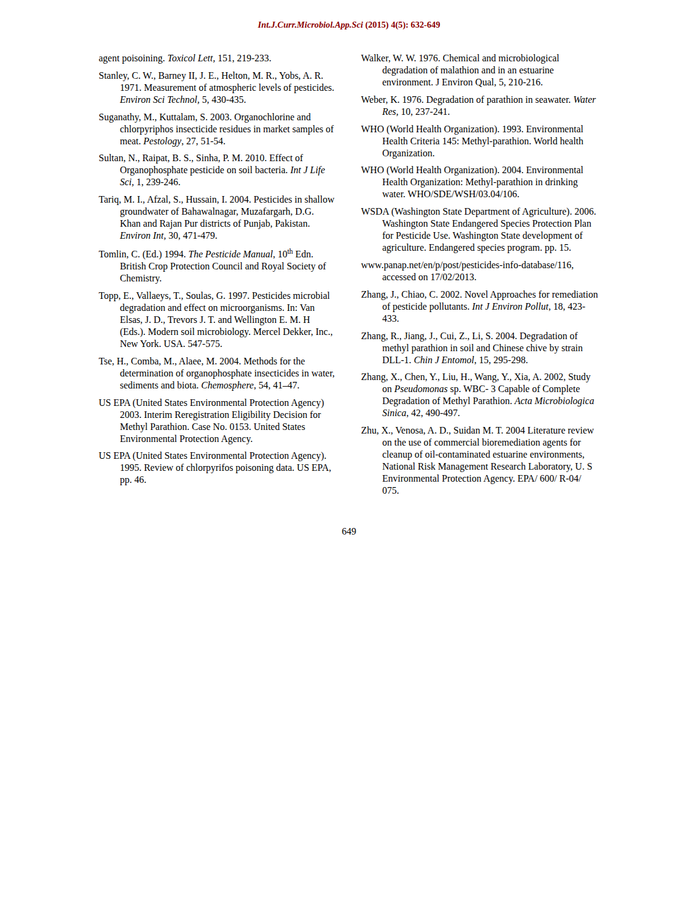Int.J.Curr.Microbiol.App.Sci (2015) 4(5): 632-649
agent poisoining. Toxicol Lett, 151, 219-233.
Stanley, C. W., Barney II, J. E., Helton, M. R., Yobs, A. R. 1971. Measurement of atmospheric levels of pesticides. Environ Sci Technol, 5, 430-435.
Suganathy, M., Kuttalam, S. 2003. Organochlorine and chlorpyriphos insecticide residues in market samples of meat. Pestology, 27, 51-54.
Sultan, N., Raipat, B. S., Sinha, P. M. 2010. Effect of Organophosphate pesticide on soil bacteria. Int J Life Sci, 1, 239-246.
Tariq, M. I., Afzal, S., Hussain, I. 2004. Pesticides in shallow groundwater of Bahawalnagar, Muzafargarh, D.G. Khan and Rajan Pur districts of Punjab, Pakistan. Environ Int, 30, 471-479.
Tomlin, C. (Ed.) 1994. The Pesticide Manual, 10th Edn. British Crop Protection Council and Royal Society of Chemistry.
Topp, E., Vallaeys, T., Soulas, G. 1997. Pesticides microbial degradation and effect on microorganisms. In: Van Elsas, J. D., Trevors J. T. and Wellington E. M. H (Eds.). Modern soil microbiology. Mercel Dekker, Inc., New York. USA. 547-575.
Tse, H., Comba, M., Alaee, M. 2004. Methods for the determination of organophosphate insecticides in water, sediments and biota. Chemosphere, 54, 41–47.
US EPA (United States Environmental Protection Agency) 2003. Interim Reregistration Eligibility Decision for Methyl Parathion. Case No. 0153. United States Environmental Protection Agency.
US EPA (United States Environmental Protection Agency). 1995. Review of chlorpyrifos poisoning data. US EPA, pp. 46.
Walker, W. W. 1976. Chemical and microbiological degradation of malathion and in an estuarine environment. J Environ Qual, 5, 210-216.
Weber, K. 1976. Degradation of parathion in seawater. Water Res, 10, 237-241.
WHO (World Health Organization). 1993. Environmental Health Criteria 145: Methyl-parathion. World health Organization.
WHO (World Health Organization). 2004. Environmental Health Organization: Methyl-parathion in drinking water. WHO/SDE/WSH/03.04/106.
WSDA (Washington State Department of Agriculture). 2006. Washington State Endangered Species Protection Plan for Pesticide Use. Washington State development of agriculture. Endangered species program. pp. 15.
www.panap.net/en/p/post/pesticides-info-database/116, accessed on 17/02/2013.
Zhang, J., Chiao, C. 2002. Novel Approaches for remediation of pesticide pollutants. Int J Environ Pollut, 18, 423-433.
Zhang, R., Jiang, J., Cui, Z., Li, S. 2004. Degradation of methyl parathion in soil and Chinese chive by strain DLL-1. Chin J Entomol, 15, 295-298.
Zhang, X., Chen, Y., Liu, H., Wang, Y., Xia, A. 2002, Study on Pseudomonas sp. WBC- 3 Capable of Complete Degradation of Methyl Parathion. Acta Microbiologica Sinica, 42, 490-497.
Zhu, X., Venosa, A. D., Suidan M. T. 2004 Literature review on the use of commercial bioremediation agents for cleanup of oil-contaminated estuarine environments, National Risk Management Research Laboratory, U. S Environmental Protection Agency. EPA/ 600/ R-04/ 075.
649